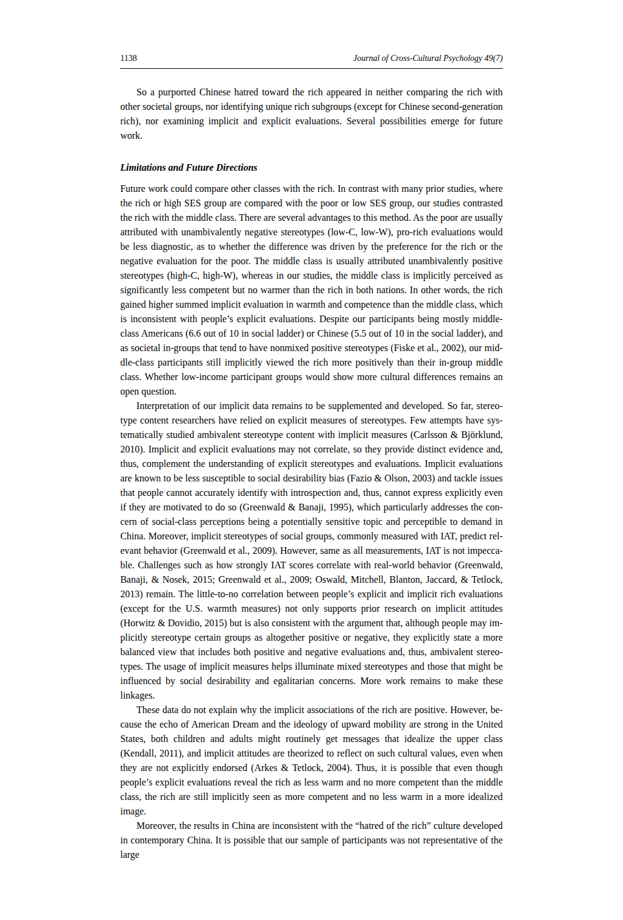1138 Journal of Cross-Cultural Psychology 49(7)
So a purported Chinese hatred toward the rich appeared in neither comparing the rich with other societal groups, nor identifying unique rich subgroups (except for Chinese second-generation rich), nor examining implicit and explicit evaluations. Several possibilities emerge for future work.
Limitations and Future Directions
Future work could compare other classes with the rich. In contrast with many prior studies, where the rich or high SES group are compared with the poor or low SES group, our studies contrasted the rich with the middle class. There are several advantages to this method. As the poor are usually attributed with unambivalently negative stereotypes (low-C, low-W), pro-rich evaluations would be less diagnostic, as to whether the difference was driven by the preference for the rich or the negative evaluation for the poor. The middle class is usually attributed unambivalently positive stereotypes (high-C, high-W), whereas in our studies, the middle class is implicitly perceived as significantly less competent but no warmer than the rich in both nations. In other words, the rich gained higher summed implicit evaluation in warmth and competence than the middle class, which is inconsistent with people’s explicit evaluations. Despite our participants being mostly middle-class Americans (6.6 out of 10 in social ladder) or Chinese (5.5 out of 10 in the social ladder), and as societal in-groups that tend to have nonmixed positive stereotypes (Fiske et al., 2002), our middle-class participants still implicitly viewed the rich more positively than their in-group middle class. Whether low-income participant groups would show more cultural differences remains an open question.
Interpretation of our implicit data remains to be supplemented and developed. So far, stereotype content researchers have relied on explicit measures of stereotypes. Few attempts have systematically studied ambivalent stereotype content with implicit measures (Carlsson & Björklund, 2010). Implicit and explicit evaluations may not correlate, so they provide distinct evidence and, thus, complement the understanding of explicit stereotypes and evaluations. Implicit evaluations are known to be less susceptible to social desirability bias (Fazio & Olson, 2003) and tackle issues that people cannot accurately identify with introspection and, thus, cannot express explicitly even if they are motivated to do so (Greenwald & Banaji, 1995), which particularly addresses the concern of social-class perceptions being a potentially sensitive topic and perceptible to demand in China. Moreover, implicit stereotypes of social groups, commonly measured with IAT, predict relevant behavior (Greenwald et al., 2009). However, same as all measurements, IAT is not impeccable. Challenges such as how strongly IAT scores correlate with real-world behavior (Greenwald, Banaji, & Nosek, 2015; Greenwald et al., 2009; Oswald, Mitchell, Blanton, Jaccard, & Tetlock, 2013) remain. The little-to-no correlation between people’s explicit and implicit rich evaluations (except for the U.S. warmth measures) not only supports prior research on implicit attitudes (Horwitz & Dovidio, 2015) but is also consistent with the argument that, although people may implicitly stereotype certain groups as altogether positive or negative, they explicitly state a more balanced view that includes both positive and negative evaluations and, thus, ambivalent stereotypes. The usage of implicit measures helps illuminate mixed stereotypes and those that might be influenced by social desirability and egalitarian concerns. More work remains to make these linkages.
These data do not explain why the implicit associations of the rich are positive. However, because the echo of American Dream and the ideology of upward mobility are strong in the United States, both children and adults might routinely get messages that idealize the upper class (Kendall, 2011), and implicit attitudes are theorized to reflect on such cultural values, even when they are not explicitly endorsed (Arkes & Tetlock, 2004). Thus, it is possible that even though people’s explicit evaluations reveal the rich as less warm and no more competent than the middle class, the rich are still implicitly seen as more competent and no less warm in a more idealized image.
Moreover, the results in China are inconsistent with the “hatred of the rich” culture developed in contemporary China. It is possible that our sample of participants was not representative of the large